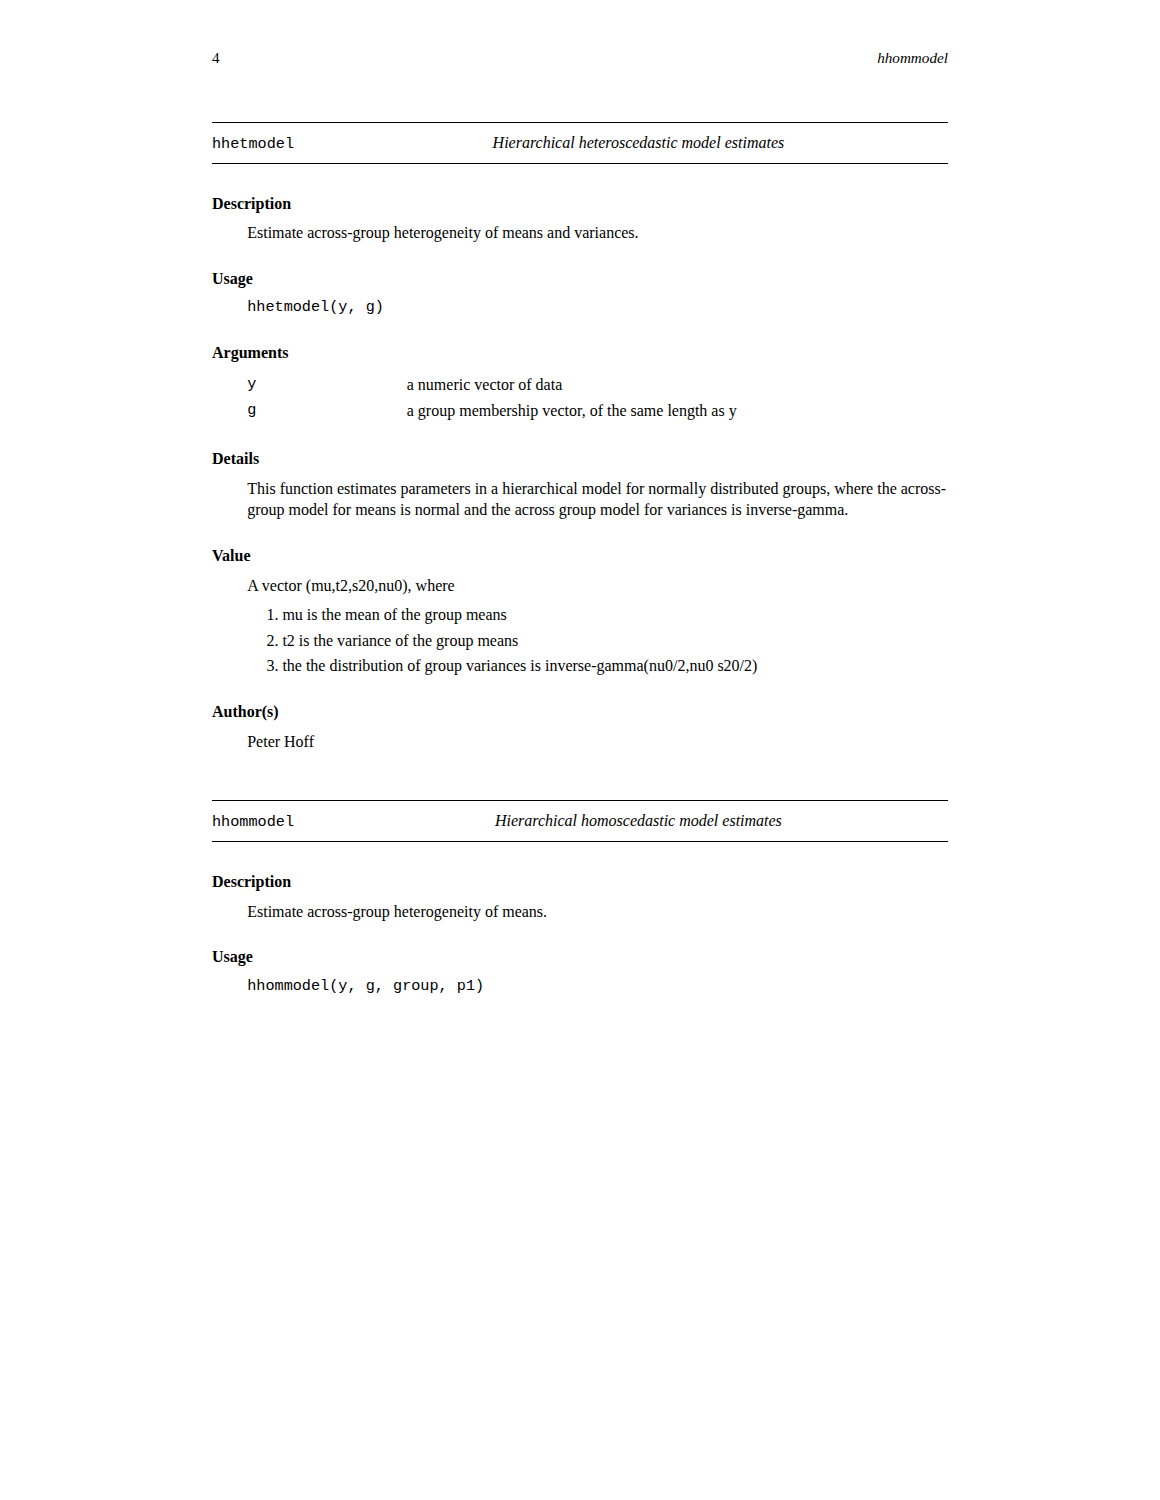4 hhommodel
hhetmodel Hierarchical heteroscedastic model estimates
Description
Estimate across-group heterogeneity of means and variances.
Usage
hhetmodel(y, g)
Arguments
| y | a numeric vector of data |
| g | a group membership vector, of the same length as y |
Details
This function estimates parameters in a hierarchical model for normally distributed groups, where the across-group model for means is normal and the across group model for variances is inverse-gamma.
Value
A vector (mu,t2,s20,nu0), where
mu is the mean of the group means
t2 is the variance of the group means
the the distribution of group variances is inverse-gamma(nu0/2,nu0 s20/2)
Author(s)
Peter Hoff
hhommodel Hierarchical homoscedastic model estimates
Description
Estimate across-group heterogeneity of means.
Usage
hhommodel(y, g, group, p1)